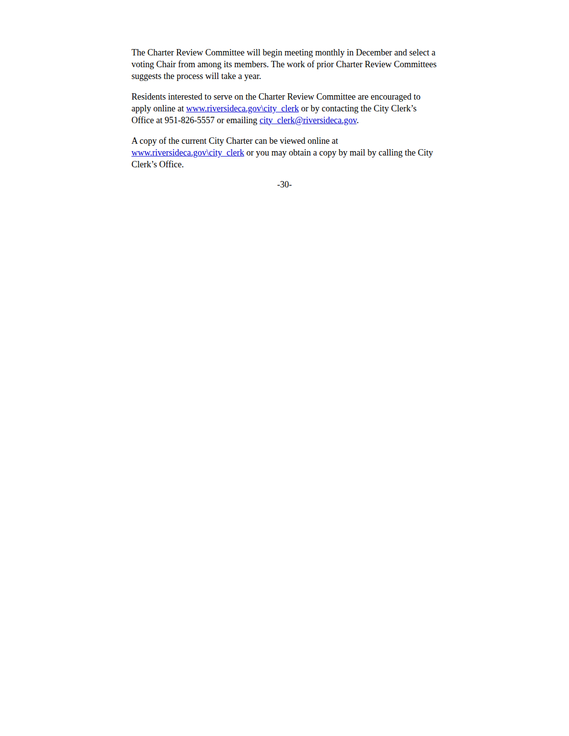The Charter Review Committee will begin meeting monthly in December and select a voting Chair from among its members. The work of prior Charter Review Committees suggests the process will take a year.
Residents interested to serve on the Charter Review Committee are encouraged to apply online at www.riversideca.gov\city_clerk or by contacting the City Clerk’s Office at 951-826-5557 or emailing city_clerk@riversideca.gov.
A copy of the current City Charter can be viewed online at www.riversideca.gov\city_clerk or you may obtain a copy by mail by calling the City Clerk’s Office.
-30-